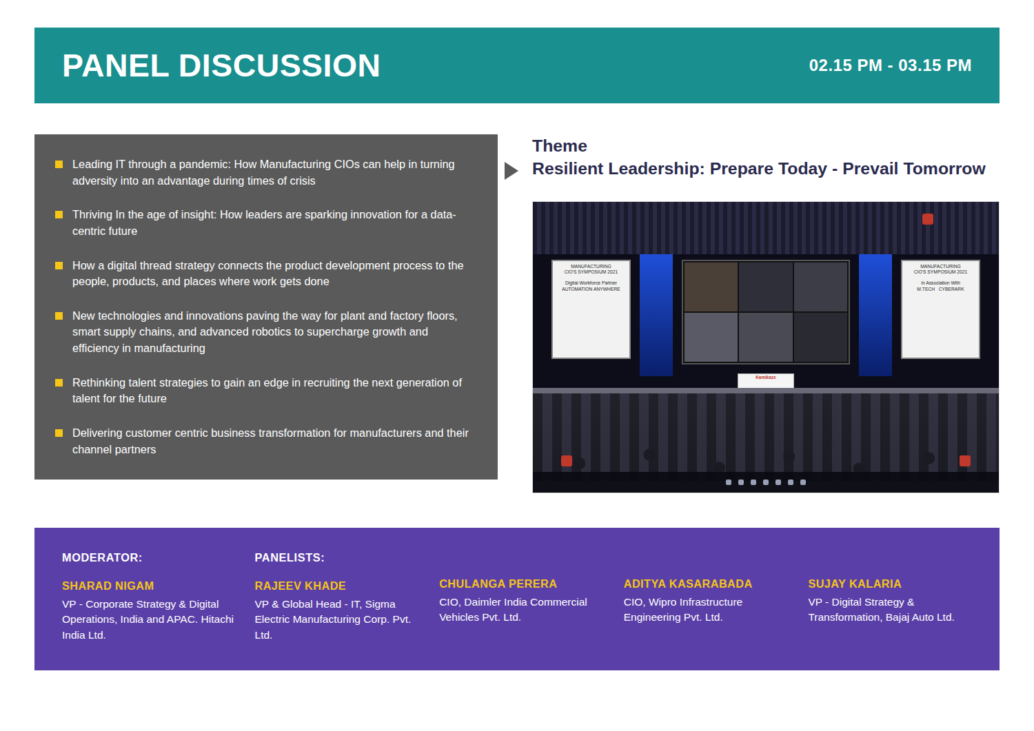Panel Discussion
02.15 PM - 03.15 PM
Leading IT through a pandemic: How Manufacturing CIOs can help in turning adversity into an advantage during times of crisis
Thriving In the age of insight: How leaders are sparking innovation for a data-centric future
How a digital thread strategy connects the product development process to the people, products, and places where work gets done
New technologies and innovations paving the way for plant and factory floors, smart supply chains, and advanced robotics to supercharge growth and efficiency in manufacturing
Rethinking talent strategies to gain an edge in recruiting the next generation of talent for the future
Delivering customer centric business transformation for manufacturers and their channel partners
Theme Resilient Leadership: Prepare Today - Prevail Tomorrow
MANUFACTURING
CIO'S SYMPOSIUM 2021
Digital Workforce Partner
AUTOMATION ANYWHERE
MANUFACTURING
CIO'S SYMPOSIUM 2021
In Association With
M.TECH CYBERARK
Kamikaze
Moderator:
Sharad Nigam
VP - Corporate Strategy & Digital Operations, India and APAC. Hitachi India Ltd.
Panelists:
Rajeev Khade
VP & Global Head - IT, Sigma Electric Manu­facturing Corp. Pvt. Ltd.
Chulanga Perera
CIO, Daimler India Commercial Vehicles Pvt. Ltd.
Aditya Kasarabada
CIO, Wipro Infrastructure Engineering Pvt. Ltd.
Sujay Kalaria
VP - Digital Strategy & Transformation, Bajaj Auto Ltd.